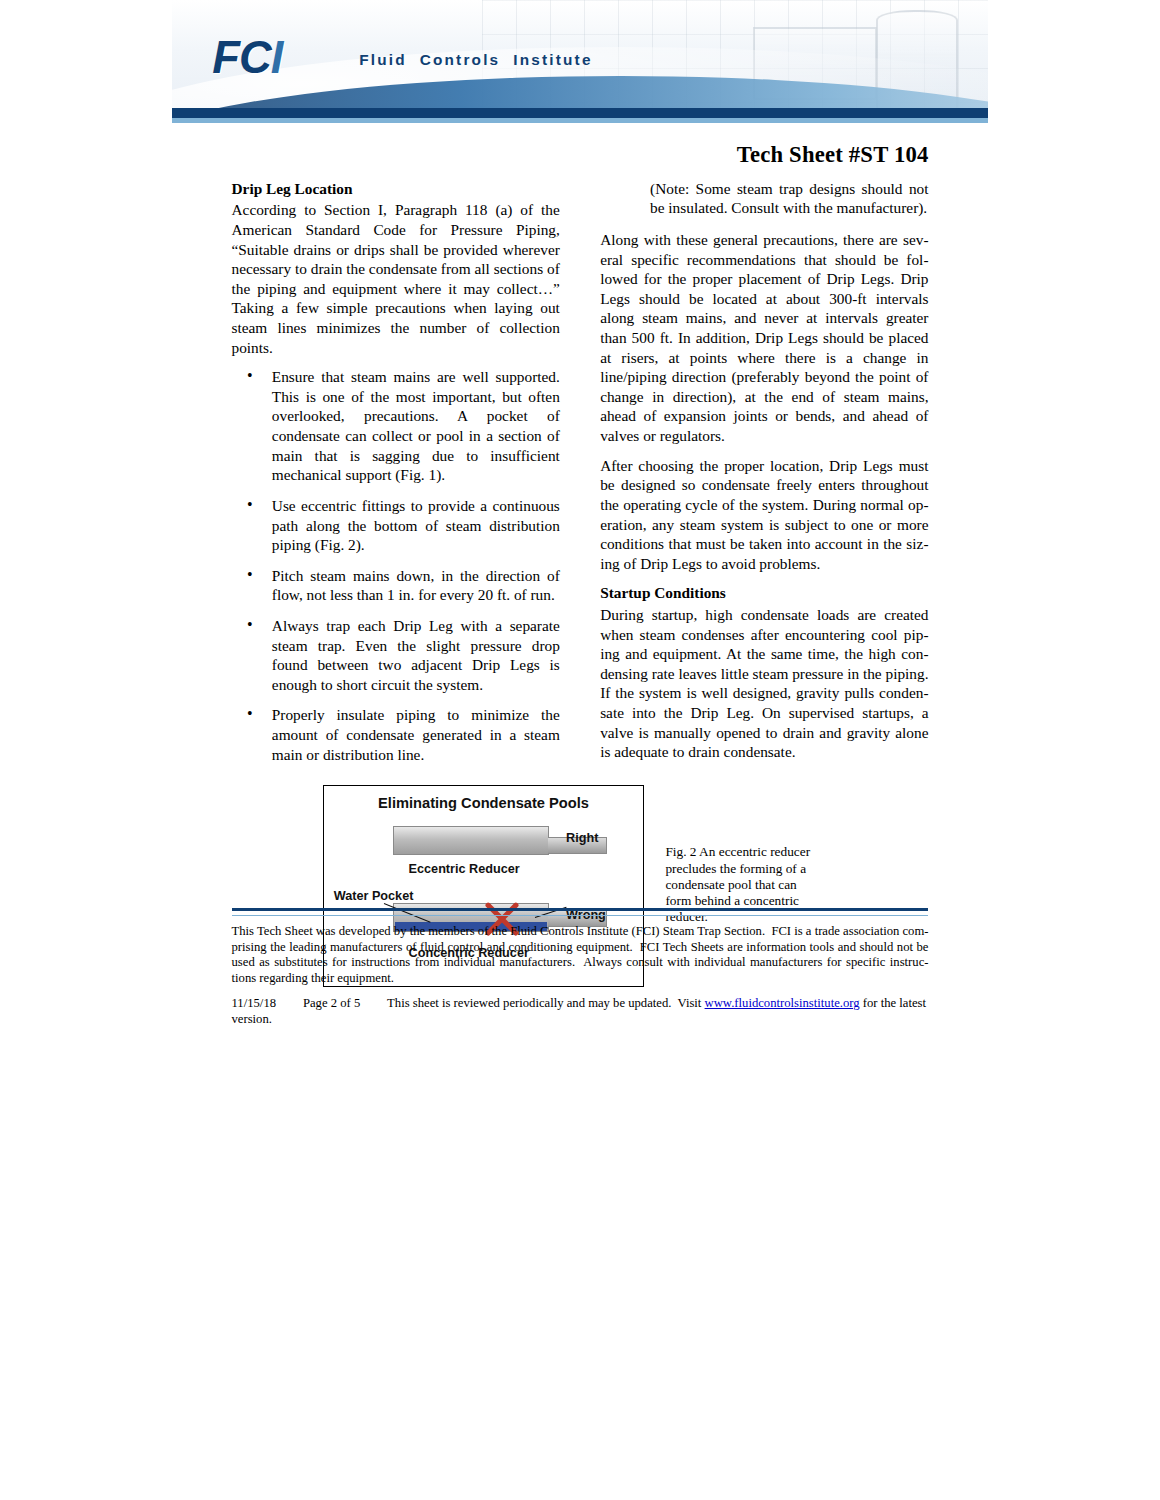FCI
Fluid Controls Institute
Tech Sheet #ST 104
Drip Leg Location
According to Section I, Paragraph 118 (a) of the American Standard Code for Pressure Piping, “Suitable drains or drips shall be provided wherever necessary to drain the condensate from all sections of the piping and equipment where it may collect…” Taking a few simple precautions when laying out steam lines minimizes the number of collection points.
Ensure that steam mains are well supported. This is one of the most important, but often overlooked, precautions. A pocket of condensate can collect or pool in a section of main that is sagging due to insufficient mechanical support (Fig. 1).
Use eccentric fittings to provide a continuous path along the bottom of steam distribution piping (Fig. 2).
Pitch steam mains down, in the direction of flow, not less than 1 in. for every 20 ft. of run.
Always trap each Drip Leg with a separate steam trap. Even the slight pressure drop found between two adjacent Drip Legs is enough to short circuit the system.
Properly insulate piping to minimize the amount of condensate generated in a steam main or distribution line.
(Note: Some steam trap designs should not be insulated. Consult with the manufacturer).
Along with these general precautions, there are several specific recommendations that should be followed for the proper placement of Drip Legs. Drip Legs should be located at about 300-ft intervals along steam mains, and never at intervals greater than 500 ft. In addition, Drip Legs should be placed at risers, at points where there is a change in line/piping direction (preferably beyond the point of change in direction), at the end of steam mains, ahead of expansion joints or bends, and ahead of valves or regulators.
After choosing the proper location, Drip Legs must be designed so condensate freely enters throughout the operating cycle of the system. During normal operation, any steam system is subject to one or more conditions that must be taken into account in the sizing of Drip Legs to avoid problems.
Startup Conditions
During startup, high condensate loads are created when steam condenses after encountering cool piping and equipment. At the same time, the high condensing rate leaves little steam pressure in the piping. If the system is well designed, gravity pulls condensate into the Drip Leg. On supervised startups, a valve is manually opened to drain and gravity alone is adequate to drain condensate.
Eliminating Condensate Pools
Right
Wrong
Eccentric Reducer
Concentric Reducer
Water Pocket
Fig. 2 An eccentric reducer precludes the forming of a condensate pool that can form behind a concentric reducer.
This Tech Sheet was developed by the members of the Fluid Controls Institute (FCI) Steam Trap Section. FCI is a trade association comprising the leading manufacturers of fluid control and conditioning equipment. FCI Tech Sheets are information tools and should not be used as substitutes for instructions from individual manufacturers. Always consult with individual manufacturers for specific instructions regarding their equipment.
11/15/18 Page 2 of 5 This sheet is reviewed periodically and may be updated. Visit www.fluidcontrolsinstitute.org for the latest version.